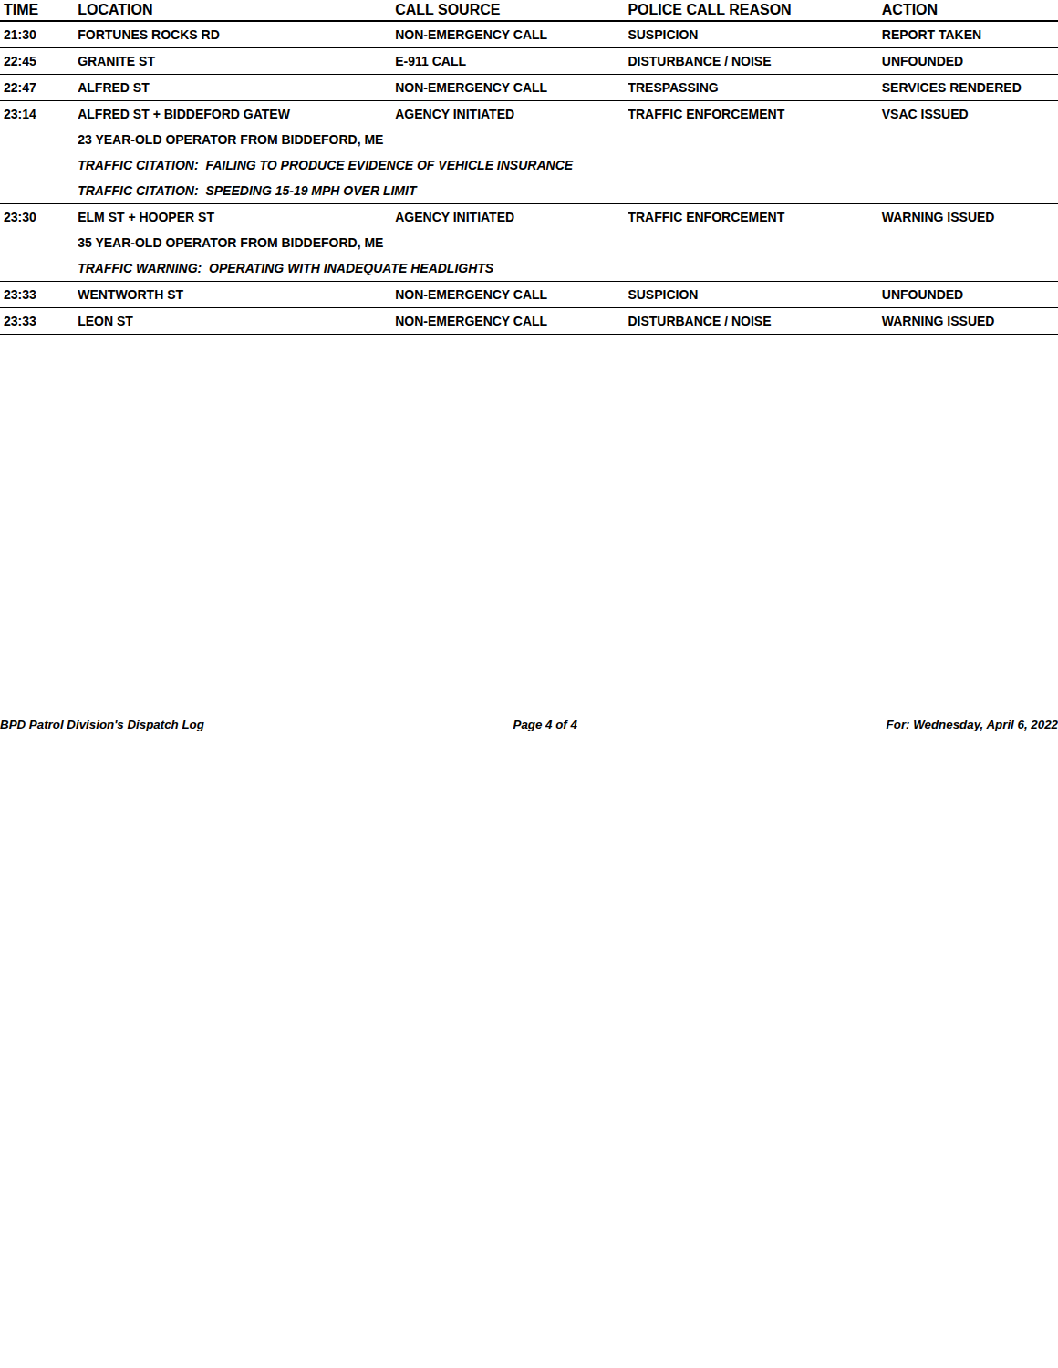| TIME | LOCATION | CALL SOURCE | POLICE CALL REASON | ACTION |
| --- | --- | --- | --- | --- |
| 21:30 | FORTUNES ROCKS RD | NON-EMERGENCY CALL | SUSPICION | REPORT TAKEN |
| 22:45 | GRANITE ST | E-911 CALL | DISTURBANCE / NOISE | UNFOUNDED |
| 22:47 | ALFRED ST | NON-EMERGENCY CALL | TRESPASSING | SERVICES RENDERED |
| 23:14 | ALFRED ST + BIDDEFORD GATEW | AGENCY INITIATED | TRAFFIC ENFORCEMENT | VSAC ISSUED |
| | 23 YEAR-OLD OPERATOR FROM BIDDEFORD, ME |
| | TRAFFIC CITATION: FAILING TO PRODUCE EVIDENCE OF VEHICLE INSURANCE |
| | TRAFFIC CITATION: SPEEDING 15-19 MPH OVER LIMIT |
| 23:30 | ELM ST + HOOPER ST | AGENCY INITIATED | TRAFFIC ENFORCEMENT | WARNING ISSUED |
| | 35 YEAR-OLD OPERATOR FROM BIDDEFORD, ME |
| | TRAFFIC WARNING: OPERATING WITH INADEQUATE HEADLIGHTS |
| 23:33 | WENTWORTH ST | NON-EMERGENCY CALL | SUSPICION | UNFOUNDED |
| 23:33 | LEON ST | NON-EMERGENCY CALL | DISTURBANCE / NOISE | WARNING ISSUED |
BPD Patrol Division's Dispatch Log
Page 4 of 4
For: Wednesday, April 6, 2022